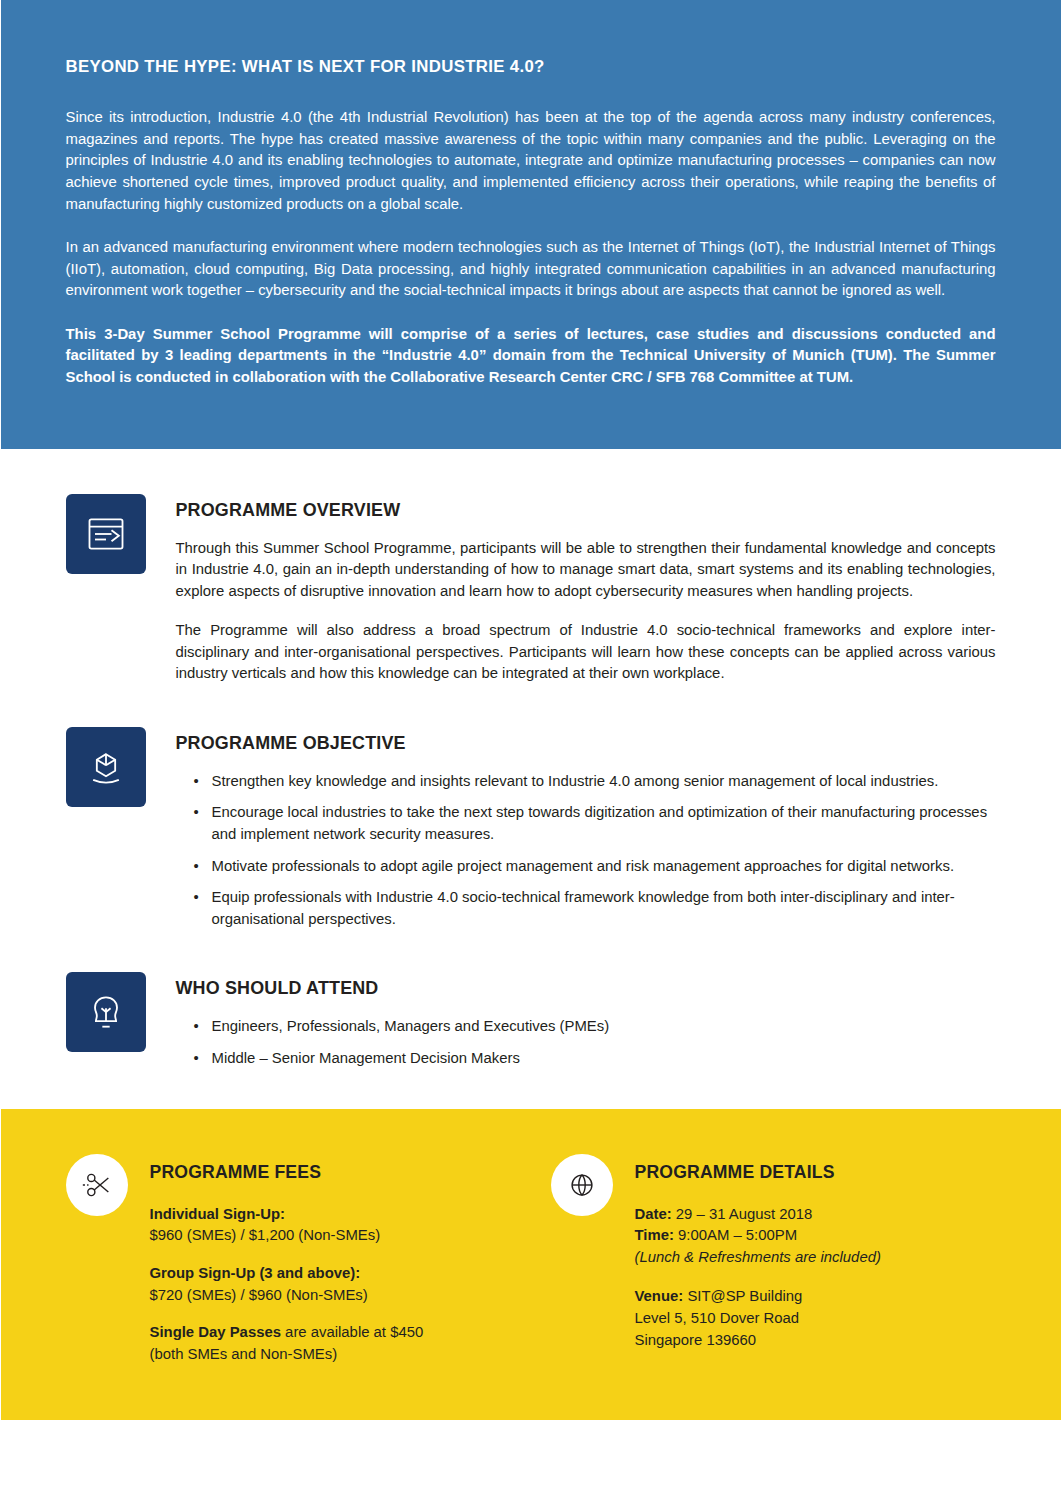Beyond the Hype: What is Next for Industrie 4.0?
Since its introduction, Industrie 4.0 (the 4th Industrial Revolution) has been at the top of the agenda across many industry conferences, magazines and reports. The hype has created massive awareness of the topic within many companies and the public. Leveraging on the principles of Industrie 4.0 and its enabling technologies to automate, integrate and optimize manufacturing processes – companies can now achieve shortened cycle times, improved product quality, and implemented efficiency across their operations, while reaping the benefits of manufacturing highly customized products on a global scale.
In an advanced manufacturing environment where modern technologies such as the Internet of Things (IoT), the Industrial Internet of Things (IIoT), automation, cloud computing, Big Data processing, and highly integrated communication capabilities in an advanced manufacturing environment work together – cybersecurity and the social-technical impacts it brings about are aspects that cannot be ignored as well.
This 3-Day Summer School Programme will comprise of a series of lectures, case studies and discussions conducted and facilitated by 3 leading departments in the “Industrie 4.0” domain from the Technical University of Munich (TUM). The Summer School is conducted in collaboration with the Collaborative Research Center CRC / SFB 768 Committee at TUM.
Programme Overview
Through this Summer School Programme, participants will be able to strengthen their fundamental knowledge and concepts in Industrie 4.0, gain an in-depth understanding of how to manage smart data, smart systems and its enabling technologies, explore aspects of disruptive innovation and learn how to adopt cybersecurity measures when handling projects.
The Programme will also address a broad spectrum of Industrie 4.0 socio-technical frameworks and explore inter-disciplinary and inter-organisational perspectives. Participants will learn how these concepts can be applied across various industry verticals and how this knowledge can be integrated at their own workplace.
Programme Objective
Strengthen key knowledge and insights relevant to Industrie 4.0 among senior management of local industries.
Encourage local industries to take the next step towards digitization and optimization of their manufacturing processes and implement network security measures.
Motivate professionals to adopt agile project management and risk management approaches for digital networks.
Equip professionals with Industrie 4.0 socio-technical framework knowledge from both inter-disciplinary and inter-organisational perspectives.
Who Should Attend
Engineers, Professionals, Managers and Executives (PMEs)
Middle – Senior Management Decision Makers
Programme Fees
Individual Sign-Up:
$960 (SMEs) / $1,200 (Non-SMEs)
Group Sign-Up (3 and above):
$720 (SMEs) / $960 (Non-SMEs)
Single Day Passes are available at $450
(both SMEs and Non-SMEs)
Programme Details
Date: 29 – 31 August 2018
Time: 9:00AM – 5:00PM
(Lunch & Refreshments are included)
Venue: SIT@SP Building
Level 5, 510 Dover Road
Singapore 139660